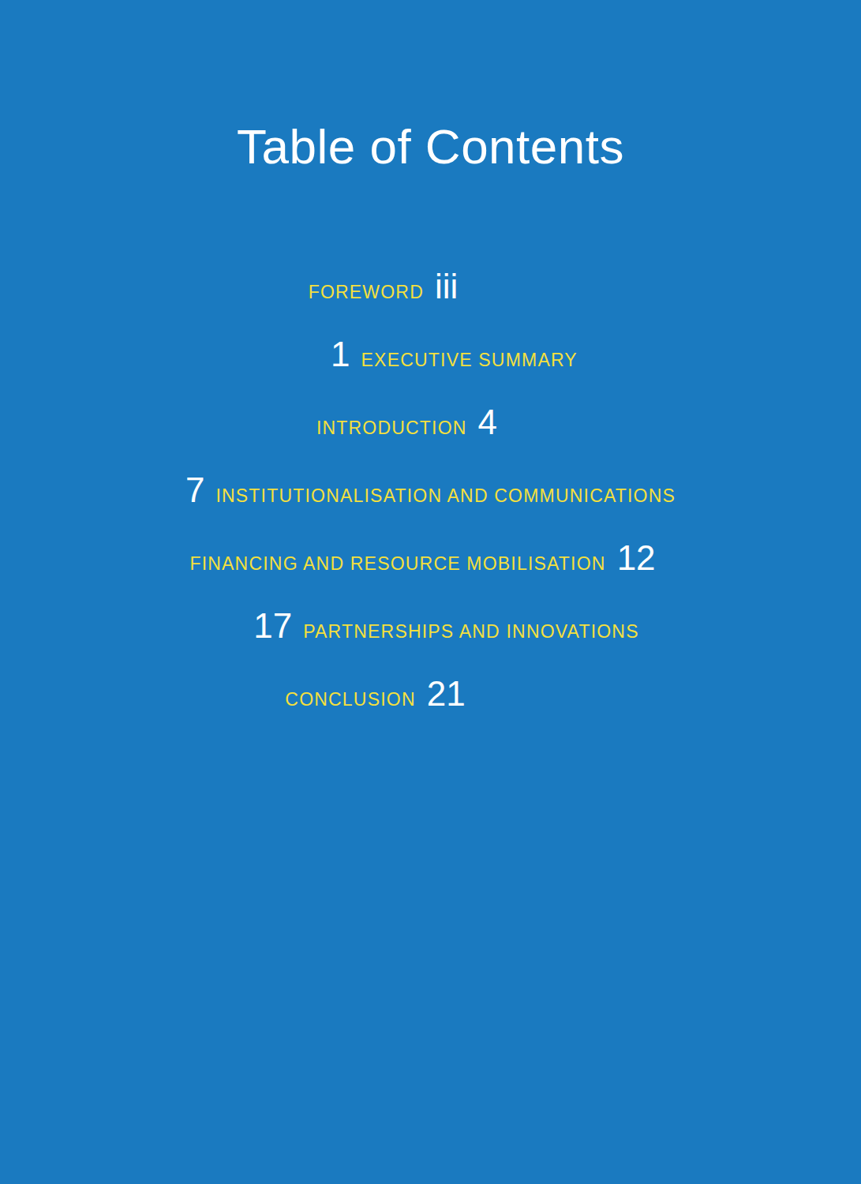Table of Contents
FOREWORD iii
1 EXECUTIVE SUMMARY
INTRODUCTION 4
7 INSTITUTIONALISATION AND COMMUNICATIONS
FINANCING AND RESOURCE MOBILISATION 12
17 PARTNERSHIPS AND INNOVATIONS
CONCLUSION 21